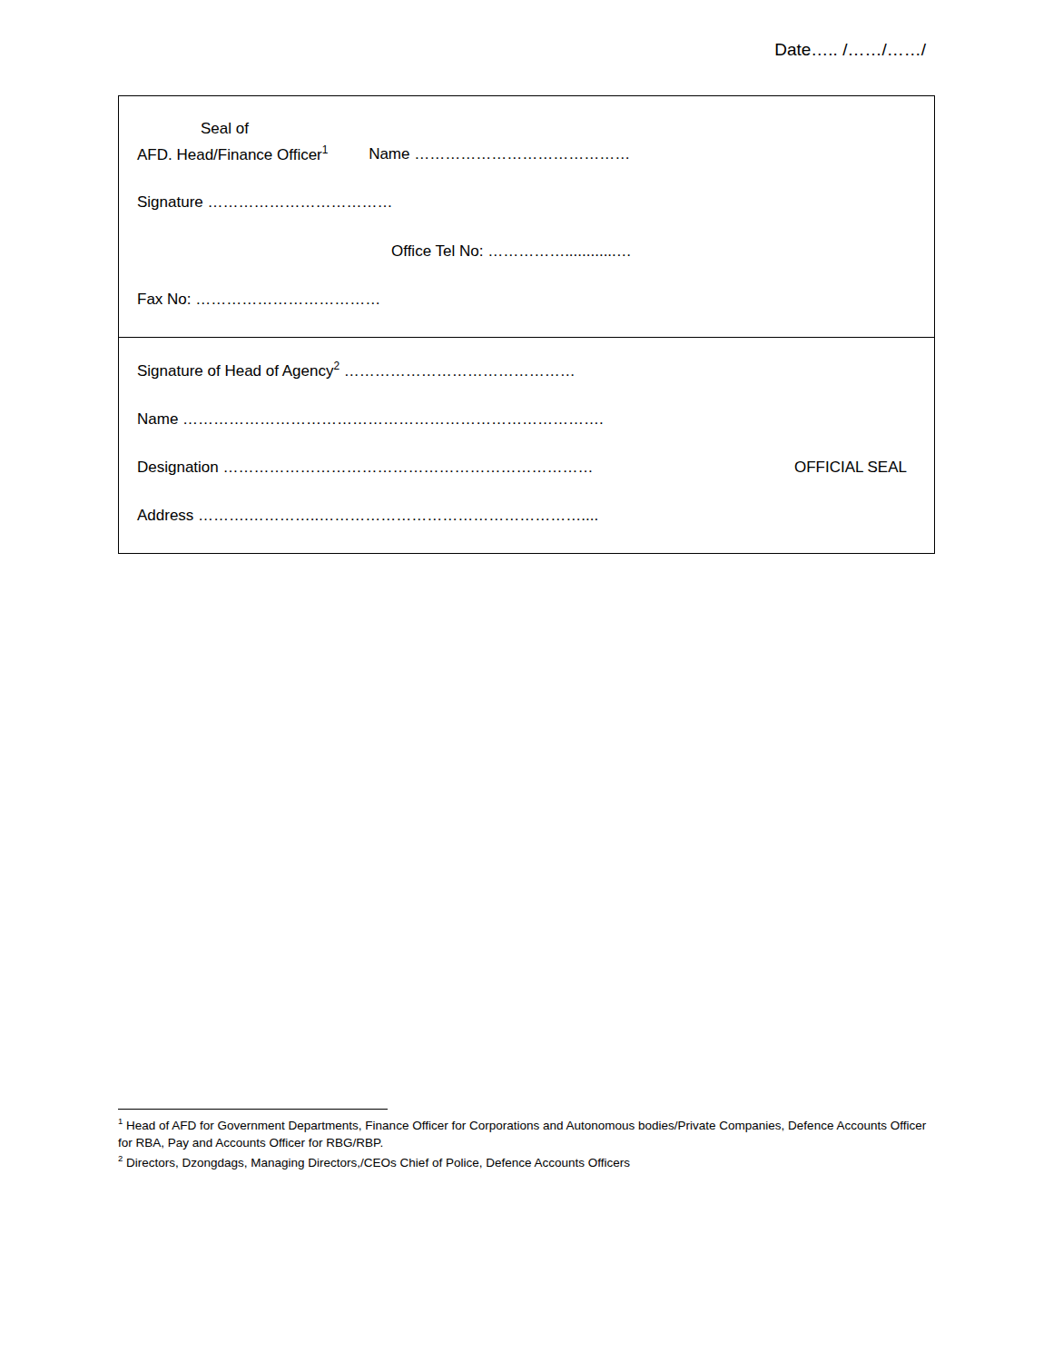Date….. /……/……/
| Seal of AFD. Head/Finance Officer 1 Name …………………………………… Signature ……………………………… Office Tel No: ……………............… Fax No: ……………………………… |
| Signature of Head of Agency 2 ……………………………………… Name ………………………………………………………………………. Designation ……………………………………………………………… OFFICIAL SEAL Address ……….…………..…………………………………………….... |
1 Head of AFD for Government Departments, Finance Officer for Corporations and Autonomous bodies/Private Companies, Defence Accounts Officer for RBA, Pay and Accounts Officer for RBG/RBP.
2 Directors, Dzongdags, Managing Directors,/CEOs Chief of Police, Defence Accounts Officers